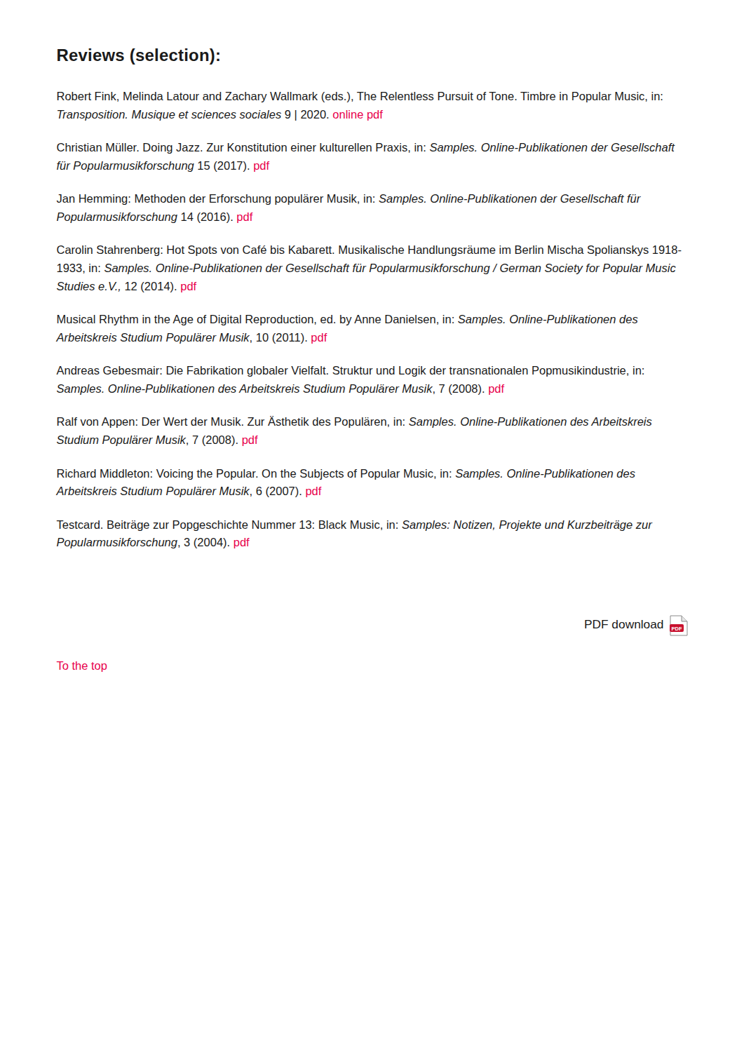Reviews (selection):
Robert Fink, Melinda Latour and Zachary Wallmark (eds.), The Relentless Pursuit of Tone. Timbre in Popular Music, in: Transposition. Musique et sciences sociales 9 | 2020. online pdf
Christian Müller. Doing Jazz. Zur Konstitution einer kulturellen Praxis, in: Samples. Online-Publikationen der Gesellschaft für Popularmusikforschung 15 (2017). pdf
Jan Hemming: Methoden der Erforschung populärer Musik, in: Samples. Online-Publikationen der Gesellschaft für Popularmusikforschung 14 (2016). pdf
Carolin Stahrenberg: Hot Spots von Café bis Kabarett. Musikalische Handlungsräume im Berlin Mischa Spolianskys 1918-1933, in: Samples. Online-Publikationen der Gesellschaft für Popularmusikforschung / German Society for Popular Music Studies e.V., 12 (2014). pdf
Musical Rhythm in the Age of Digital Reproduction, ed. by Anne Danielsen, in: Samples. Online-Publikationen des Arbeitskreis Studium Populärer Musik, 10 (2011). pdf
Andreas Gebesmair: Die Fabrikation globaler Vielfalt. Struktur und Logik der transnationalen Popmusikindustrie, in: Samples. Online-Publikationen des Arbeitskreis Studium Populärer Musik, 7 (2008). pdf
Ralf von Appen: Der Wert der Musik. Zur Ästhetik des Populären, in: Samples. Online-Publikationen des Arbeitskreis Studium Populärer Musik, 7 (2008). pdf
Richard Middleton: Voicing the Popular. On the Subjects of Popular Music, in: Samples. Online-Publikationen des Arbeitskreis Studium Populärer Musik, 6 (2007). pdf
Testcard. Beiträge zur Popgeschichte Nummer 13: Black Music, in: Samples: Notizen, Projekte und Kurzbeiträge zur Popularmusikforschung, 3 (2004). pdf
PDF downloadPDF
To the top